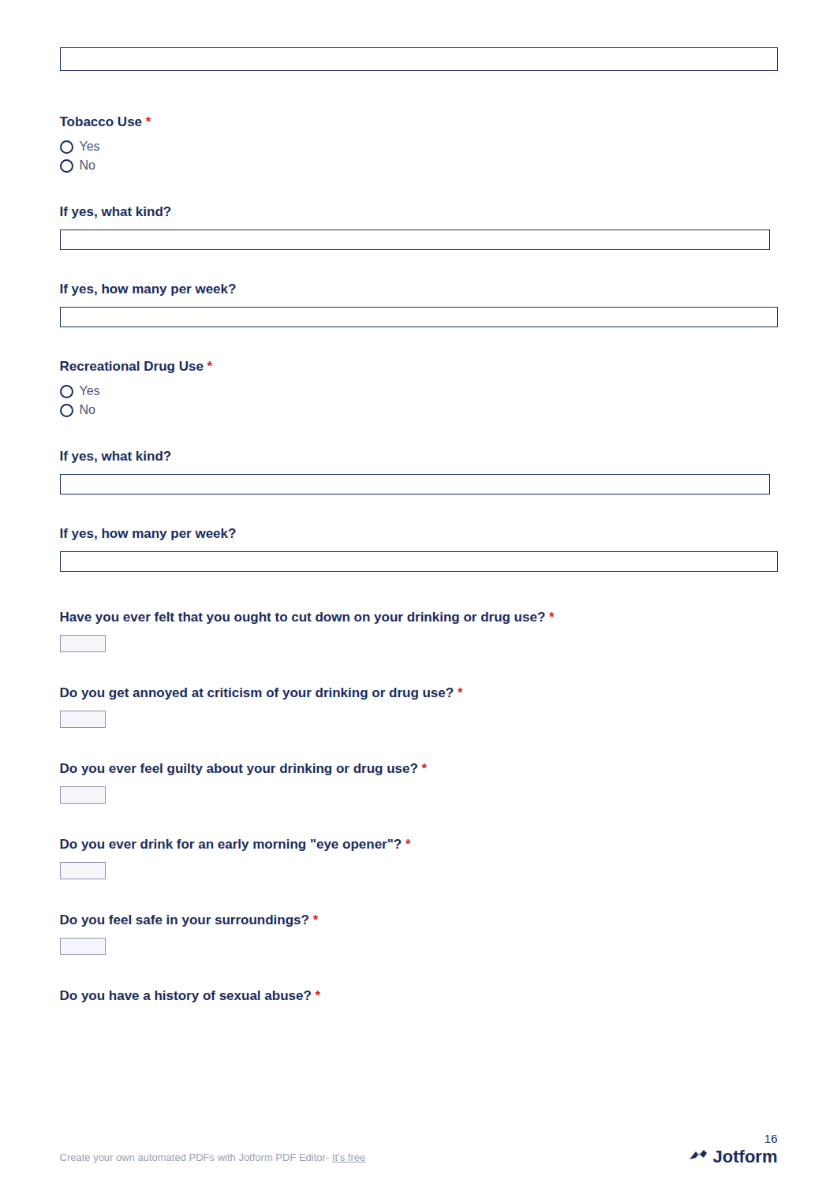Tobacco Use *
Yes
No
If yes, what kind?
If yes, how many per week?
Recreational Drug Use *
Yes
No
If yes, what kind?
If yes, how many per week?
Have you ever felt that you ought to cut down on your drinking or drug use? *
Do you get annoyed at criticism of your drinking or drug use? *
Do you ever feel guilty about your drinking or drug use? *
Do you ever drink for an early morning "eye opener"? *
Do you feel safe in your surroundings? *
Do you have a history of sexual abuse? *
16
Create your own automated PDFs with Jotform PDF Editor- It’s free
Jotform